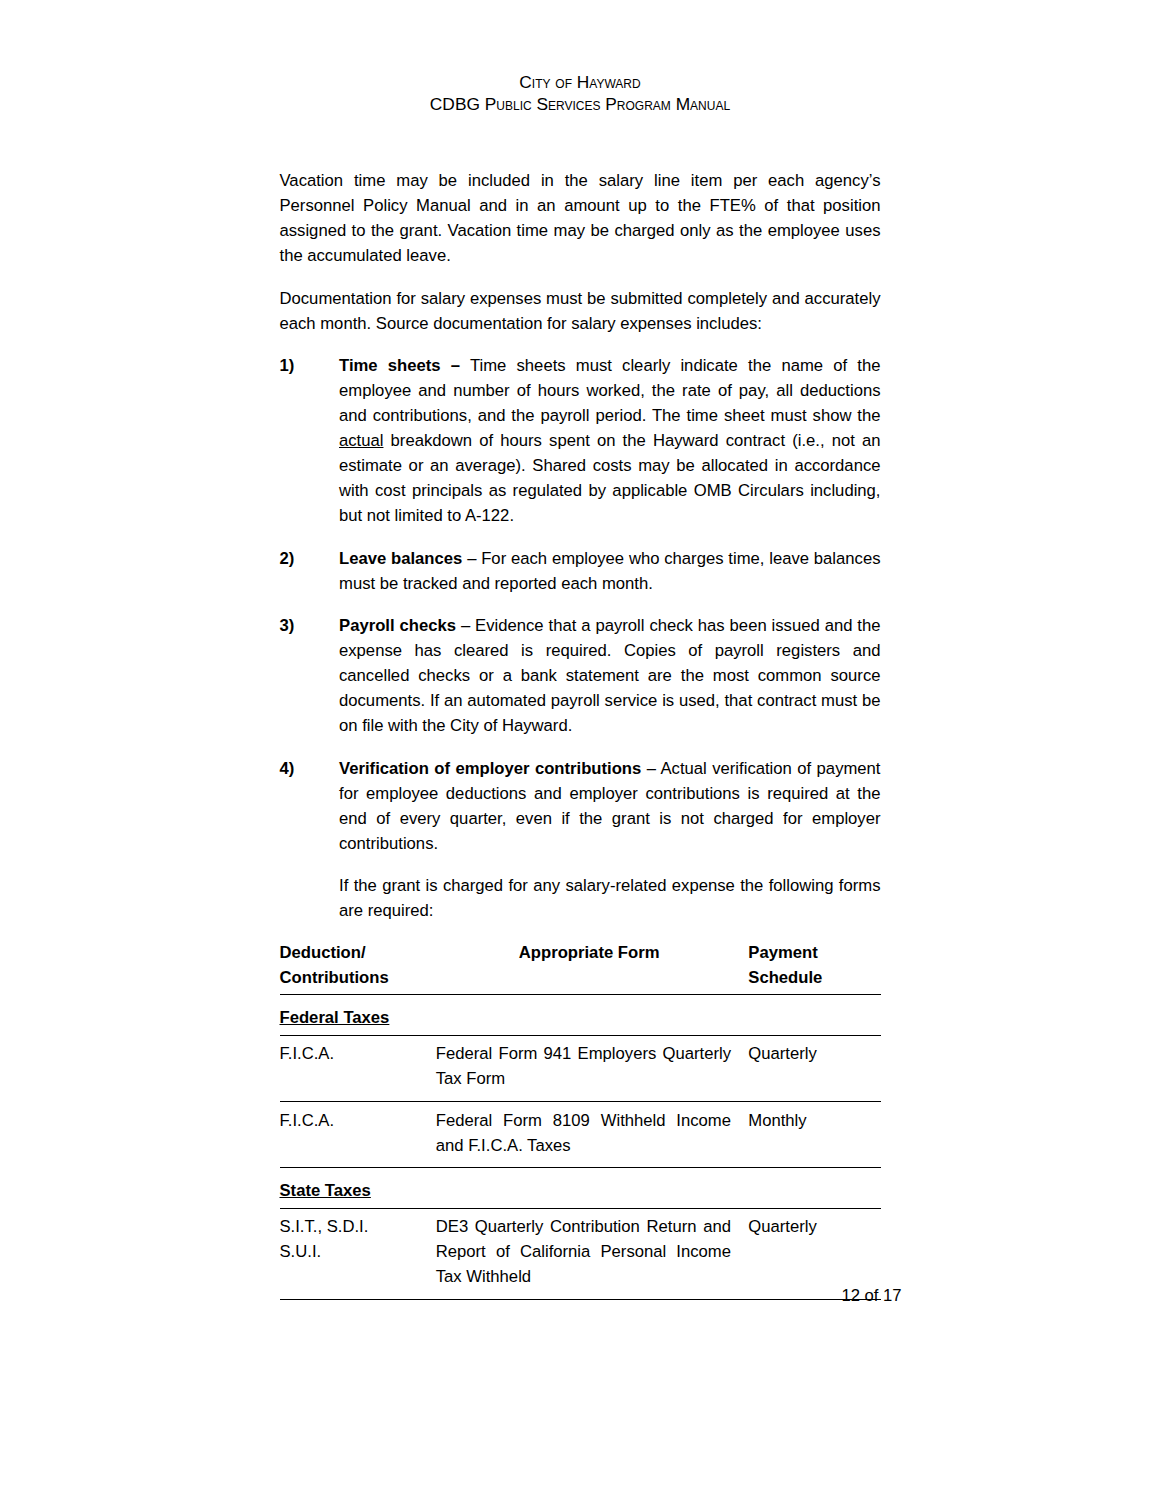City of Hayward CDBG Public Services Program Manual
Vacation time may be included in the salary line item per each agency’s Personnel Policy Manual and in an amount up to the FTE% of that position assigned to the grant. Vacation time may be charged only as the employee uses the accumulated leave.
Documentation for salary expenses must be submitted completely and accurately each month. Source documentation for salary expenses includes:
1) Time sheets – Time sheets must clearly indicate the name of the employee and number of hours worked, the rate of pay, all deductions and contributions, and the payroll period. The time sheet must show the actual breakdown of hours spent on the Hayward contract (i.e., not an estimate or an average). Shared costs may be allocated in accordance with cost principals as regulated by applicable OMB Circulars including, but not limited to A-122.
2) Leave balances – For each employee who charges time, leave balances must be tracked and reported each month.
3) Payroll checks – Evidence that a payroll check has been issued and the expense has cleared is required. Copies of payroll registers and cancelled checks or a bank statement are the most common source documents. If an automated payroll service is used, that contract must be on file with the City of Hayward.
4) Verification of employer contributions – Actual verification of payment for employee deductions and employer contributions is required at the end of every quarter, even if the grant is not charged for employer contributions.
If the grant is charged for any salary-related expense the following forms are required:
| Deduction/ Contributions | Appropriate Form | Payment Schedule |
| --- | --- | --- |
| Federal Taxes |
| F.I.C.A. | Federal Form 941 Employers Quarterly Tax Form | Quarterly |
| F.I.C.A. | Federal Form 8109 Withheld Income and F.I.C.A. Taxes | Monthly |
| State Taxes |
| S.I.T., S.D.I. S.U.I. | DE3 Quarterly Contribution Return and Report of California Personal Income Tax Withheld | Quarterly |
12 of 17